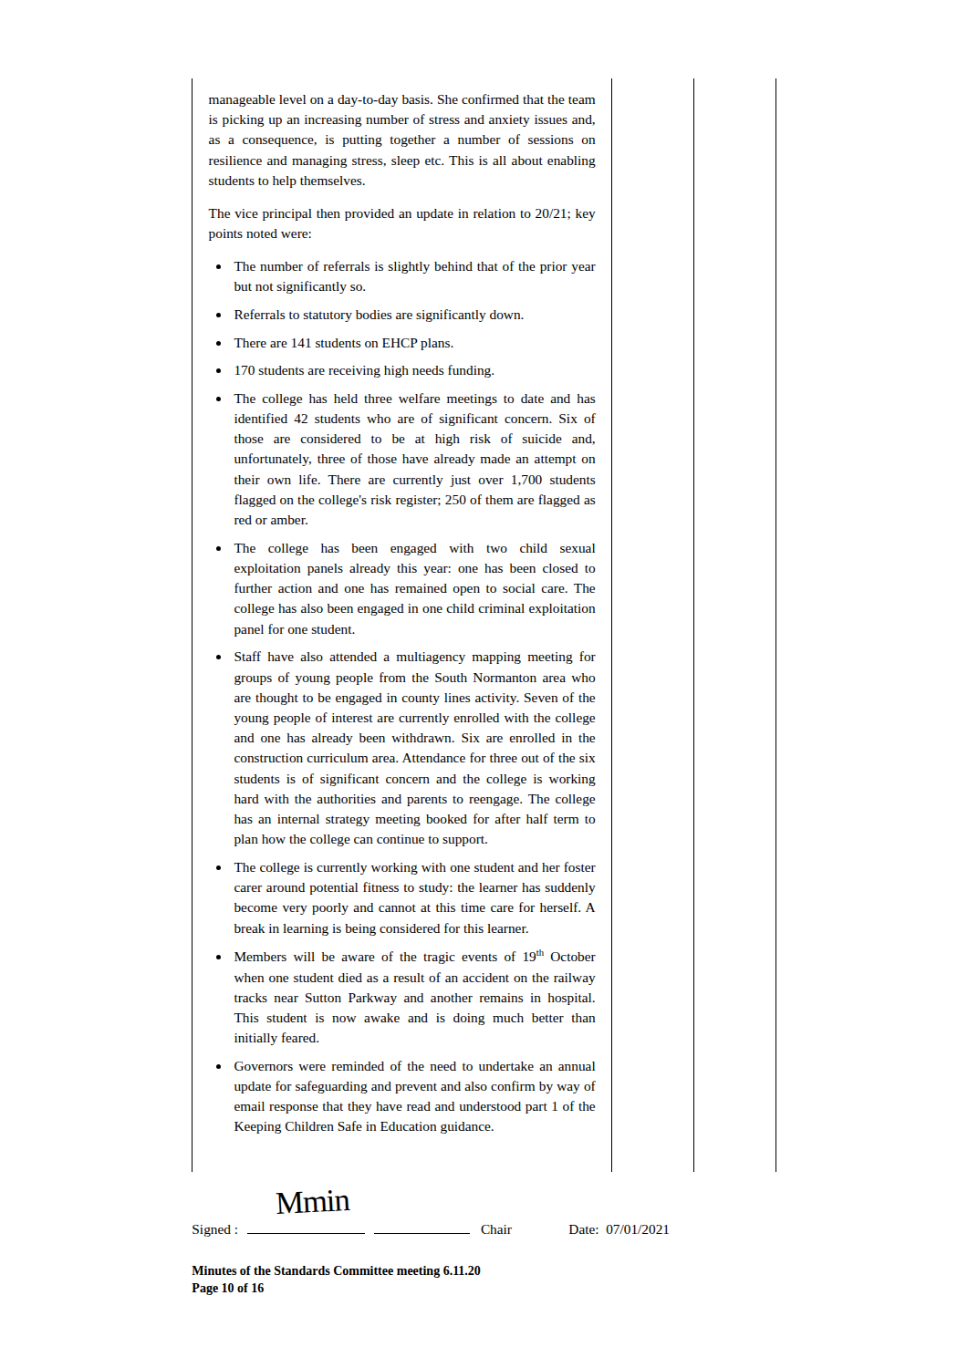manageable level on a day-to-day basis. She confirmed that the team is picking up an increasing number of stress and anxiety issues and, as a consequence, is putting together a number of sessions on resilience and managing stress, sleep etc. This is all about enabling students to help themselves.
The vice principal then provided an update in relation to 20/21; key points noted were:
The number of referrals is slightly behind that of the prior year but not significantly so.
Referrals to statutory bodies are significantly down.
There are 141 students on EHCP plans.
170 students are receiving high needs funding.
The college has held three welfare meetings to date and has identified 42 students who are of significant concern. Six of those are considered to be at high risk of suicide and, unfortunately, three of those have already made an attempt on their own life. There are currently just over 1,700 students flagged on the college's risk register; 250 of them are flagged as red or amber.
The college has been engaged with two child sexual exploitation panels already this year: one has been closed to further action and one has remained open to social care. The college has also been engaged in one child criminal exploitation panel for one student.
Staff have also attended a multiagency mapping meeting for groups of young people from the South Normanton area who are thought to be engaged in county lines activity. Seven of the young people of interest are currently enrolled with the college and one has already been withdrawn. Six are enrolled in the construction curriculum area. Attendance for three out of the six students is of significant concern and the college is working hard with the authorities and parents to reengage. The college has an internal strategy meeting booked for after half term to plan how the college can continue to support.
The college is currently working with one student and her foster carer around potential fitness to study: the learner has suddenly become very poorly and cannot at this time care for herself. A break in learning is being considered for this learner.
Members will be aware of the tragic events of 19th October when one student died as a result of an accident on the railway tracks near Sutton Parkway and another remains in hospital. This student is now awake and is doing much better than initially feared.
Governors were reminded of the need to undertake an annual update for safeguarding and prevent and also confirm by way of email response that they have read and understood part 1 of the Keeping Children Safe in Education guidance.
Mmin
Signed : Chair Date: 07/01/2021
Minutes of the Standards Committee meeting 6.11.20
Page 10 of 16